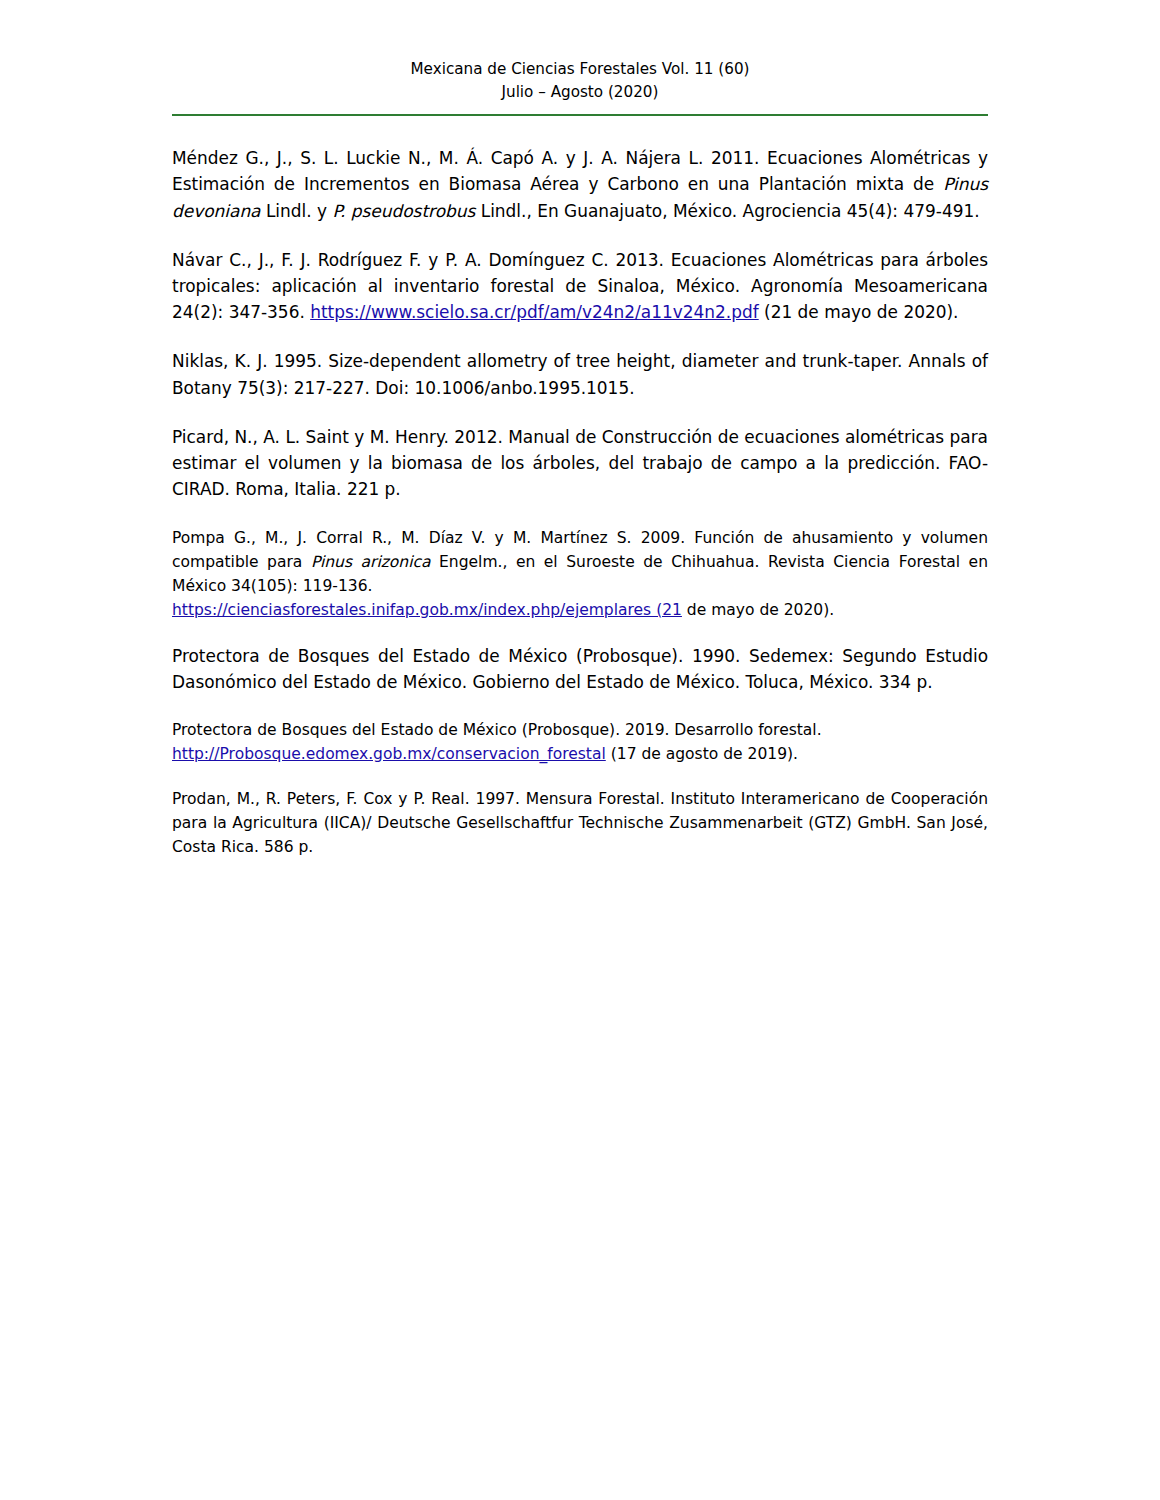Mexicana de Ciencias Forestales Vol. 11 (60)
Julio – Agosto (2020)
Méndez G., J., S. L. Luckie N., M. Á. Capó A. y J. A. Nájera L. 2011. Ecuaciones Alométricas y Estimación de Incrementos en Biomasa Aérea y Carbono en una Plantación mixta de Pinus devoniana Lindl. y P. pseudostrobus Lindl., En Guanajuato, México. Agrociencia 45(4): 479-491.
Návar C., J., F. J. Rodríguez F. y P. A. Domínguez C. 2013. Ecuaciones Alométricas para árboles tropicales: aplicación al inventario forestal de Sinaloa, México. Agronomía Mesoamericana 24(2): 347-356. https://www.scielo.sa.cr/pdf/am/v24n2/a11v24n2.pdf (21 de mayo de 2020).
Niklas, K. J. 1995. Size-dependent allometry of tree height, diameter and trunk-taper. Annals of Botany 75(3): 217-227. Doi: 10.1006/anbo.1995.1015.
Picard, N., A. L. Saint y M. Henry. 2012. Manual de Construcción de ecuaciones alométricas para estimar el volumen y la biomasa de los árboles, del trabajo de campo a la predicción. FAO-CIRAD. Roma, Italia. 221 p.
Pompa G., M., J. Corral R., M. Díaz V. y M. Martínez S. 2009. Función de ahusamiento y volumen compatible para Pinus arizonica Engelm., en el Suroeste de Chihuahua. Revista Ciencia Forestal en México 34(105): 119-136.
https://cienciasforestales.inifap.gob.mx/index.php/ejemplares (21 de mayo de 2020).
Protectora de Bosques del Estado de México (Probosque). 1990. Sedemex: Segundo Estudio Dasonómico del Estado de México. Gobierno del Estado de México. Toluca, México. 334 p.
Protectora de Bosques del Estado de México (Probosque). 2019. Desarrollo forestal.
http://Probosque.edomex.gob.mx/conservacion_forestal (17 de agosto de 2019).
Prodan, M., R. Peters, F. Cox y P. Real. 1997. Mensura Forestal. Instituto Interamericano de Cooperación para la Agricultura (IICA)/ Deutsche Gesellschaftfur Technische Zusammenarbeit (GTZ) GmbH. San José, Costa Rica. 586 p.